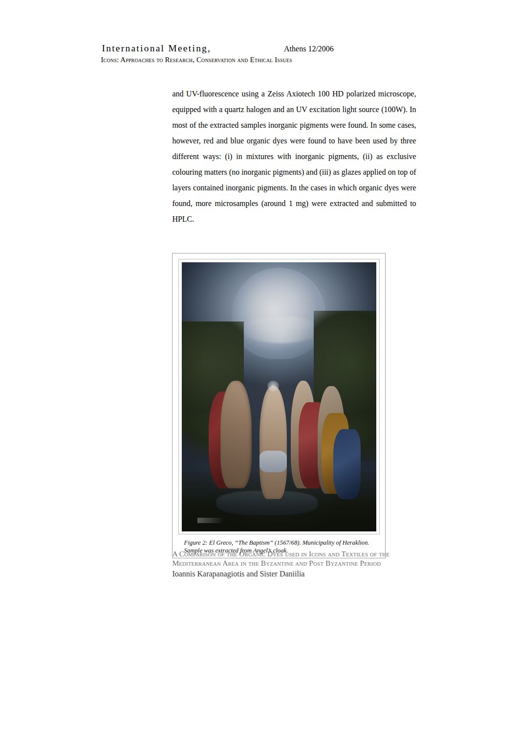International Meeting, Athens 12/2006
Icons: Approaches to Research, Conservation and Ethical Issues
and UV-fluorescence using a Zeiss Axiotech 100 HD polarized microscope, equipped with a quartz halogen and an UV excitation light source (100W). In most of the extracted samples inorganic pigments were found. In some cases, however, red and blue organic dyes were found to have been used by three different ways: (i) in mixtures with inorganic pigments, (ii) as exclusive colouring matters (no inorganic pigments) and (iii) as glazes applied on top of layers contained inorganic pigments. In the cases in which organic dyes were found, more microsamples (around 1 mg) were extracted and submitted to HPLC.
Figure 2: El Greco, “The Baptism” (1567/68). Municipality of Heraklion. Sample was extracted from Angel’s cloak.
A Comparison of the Organic Dyes used in Icons and Textiles of the Mediterranean Area in the Byzantine and Post Byzantine Period
Ioannis Karapanagiotis and Sister Daniilia